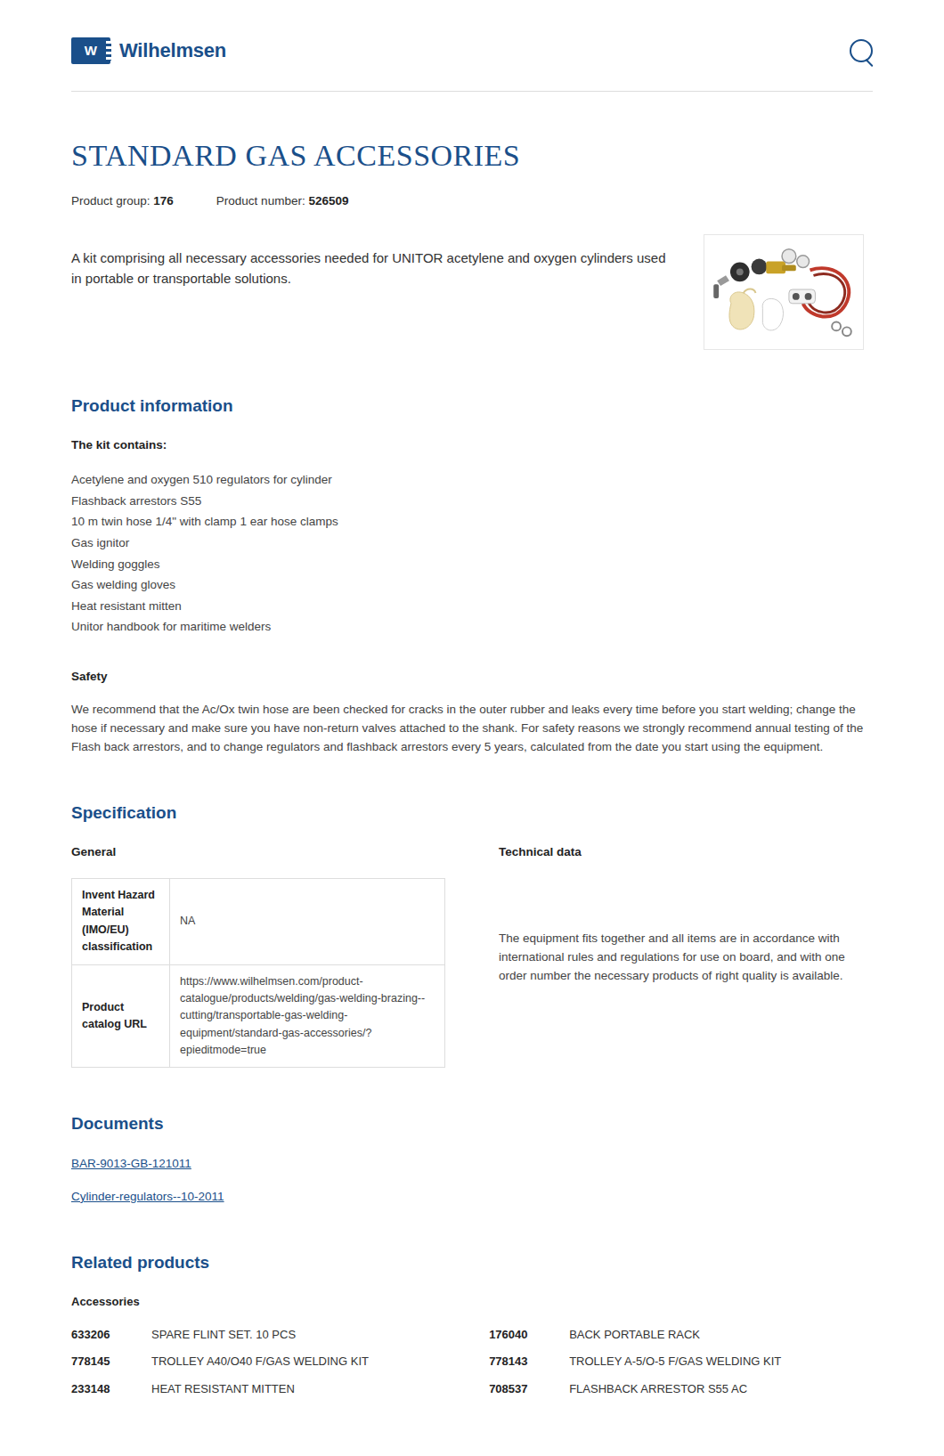Wilhelmsen
Standard Gas Accessories
Product group: 176 Product number: 526509
A kit comprising all necessary accessories needed for UNITOR acetylene and oxygen cylinders used in portable or transportable solutions.
Product information
The kit contains:
Acetylene and oxygen 510 regulators for cylinder
Flashback arrestors S55
10 m twin hose 1/4" with clamp 1 ear hose clamps
Gas ignitor
Welding goggles
Gas welding gloves
Heat resistant mitten
Unitor handbook for maritime welders
Safety
We recommend that the Ac/Ox twin hose are been checked for cracks in the outer rubber and leaks every time before you start welding; change the hose if necessary and make sure you have non-return valves attached to the shank. For safety reasons we strongly recommend annual testing of the Flash back arrestors, and to change regulators and flashback arrestors every 5 years, calculated from the date you start using the equipment.
Specification
General
| Invent Hazard Material (IMO/EU) classification | NA |
| Product catalog URL | https://www.wilhelmsen.com/product-catalogue/products/welding/gas-welding-brazing--cutting/transportable-gas-welding-equipment/standard-gas-accessories/?epieditmode=true |
Technical data
The equipment fits together and all items are in accordance with international rules and regulations for use on board, and with one order number the necessary products of right quality is available.
Documents
BAR-9013-GB-121011 Cylinder-regulators--10-2011
Related products
Accessories
| 633206 | SPARE FLINT SET. 10 PCS | | 176040 | BACK PORTABLE RACK |
| 778145 | TROLLEY A40/O40 F/GAS WELDING KIT | | 778143 | TROLLEY A-5/O-5 F/GAS WELDING KIT |
| 233148 | HEAT RESISTANT MITTEN | | 708537 | FLASHBACK ARRESTOR S55 AC |